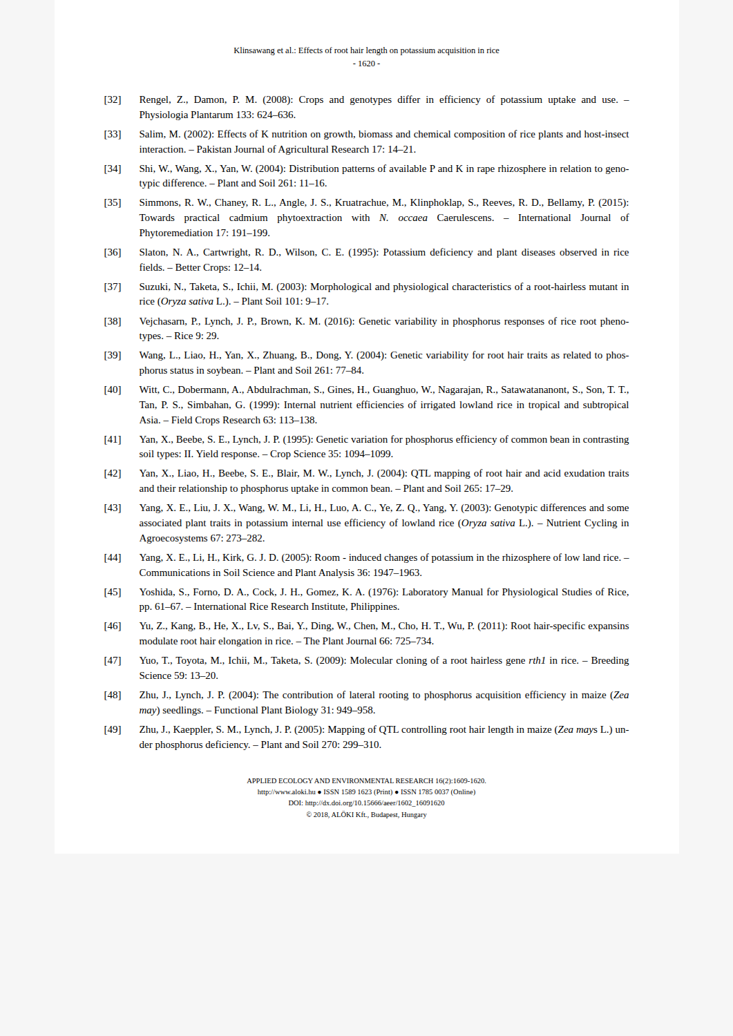Klinsawang et al.: Effects of root hair length on potassium acquisition in rice - 1620 -
[32] Rengel, Z., Damon, P. M. (2008): Crops and genotypes differ in efficiency of potassium uptake and use. – Physiologia Plantarum 133: 624–636.
[33] Salim, M. (2002): Effects of K nutrition on growth, biomass and chemical composition of rice plants and host-insect interaction. – Pakistan Journal of Agricultural Research 17: 14–21.
[34] Shi, W., Wang, X., Yan, W. (2004): Distribution patterns of available P and K in rape rhizosphere in relation to genotypic difference. – Plant and Soil 261: 11–16.
[35] Simmons, R. W., Chaney, R. L., Angle, J. S., Kruatrachue, M., Klinphoklap, S., Reeves, R. D., Bellamy, P. (2015): Towards practical cadmium phytoextraction with N. occaea Caerulescens. – International Journal of Phytoremediation 17: 191–199.
[36] Slaton, N. A., Cartwright, R. D., Wilson, C. E. (1995): Potassium deficiency and plant diseases observed in rice fields. – Better Crops: 12–14.
[37] Suzuki, N., Taketa, S., Ichii, M. (2003): Morphological and physiological characteristics of a root-hairless mutant in rice (Oryza sativa L.). – Plant Soil 101: 9–17.
[38] Vejchasarn, P., Lynch, J. P., Brown, K. M. (2016): Genetic variability in phosphorus responses of rice root phenotypes. – Rice 9: 29.
[39] Wang, L., Liao, H., Yan, X., Zhuang, B., Dong, Y. (2004): Genetic variability for root hair traits as related to phosphorus status in soybean. – Plant and Soil 261: 77–84.
[40] Witt, C., Dobermann, A., Abdulrachman, S., Gines, H., Guanghuo, W., Nagarajan, R., Satawatananont, S., Son, T. T., Tan, P. S., Simbahan, G. (1999): Internal nutrient efficiencies of irrigated lowland rice in tropical and subtropical Asia. – Field Crops Research 63: 113–138.
[41] Yan, X., Beebe, S. E., Lynch, J. P. (1995): Genetic variation for phosphorus efficiency of common bean in contrasting soil types: II. Yield response. – Crop Science 35: 1094–1099.
[42] Yan, X., Liao, H., Beebe, S. E., Blair, M. W., Lynch, J. (2004): QTL mapping of root hair and acid exudation traits and their relationship to phosphorus uptake in common bean. – Plant and Soil 265: 17–29.
[43] Yang, X. E., Liu, J. X., Wang, W. M., Li, H., Luo, A. C., Ye, Z. Q., Yang, Y. (2003): Genotypic differences and some associated plant traits in potassium internal use efficiency of lowland rice (Oryza sativa L.). – Nutrient Cycling in Agroecosystems 67: 273–282.
[44] Yang, X. E., Li, H., Kirk, G. J. D. (2005): Room - induced changes of potassium in the rhizosphere of low land rice. – Communications in Soil Science and Plant Analysis 36: 1947–1963.
[45] Yoshida, S., Forno, D. A., Cock, J. H., Gomez, K. A. (1976): Laboratory Manual for Physiological Studies of Rice, pp. 61–67. – International Rice Research Institute, Philippines.
[46] Yu, Z., Kang, B., He, X., Lv, S., Bai, Y., Ding, W., Chen, M., Cho, H. T., Wu, P. (2011): Root hair-specific expansins modulate root hair elongation in rice. – The Plant Journal 66: 725–734.
[47] Yuo, T., Toyota, M., Ichii, M., Taketa, S. (2009): Molecular cloning of a root hairless gene rth1 in rice. – Breeding Science 59: 13–20.
[48] Zhu, J., Lynch, J. P. (2004): The contribution of lateral rooting to phosphorus acquisition efficiency in maize (Zea may) seedlings. – Functional Plant Biology 31: 949–958.
[49] Zhu, J., Kaeppler, S. M., Lynch, J. P. (2005): Mapping of QTL controlling root hair length in maize (Zea mays L.) under phosphorus deficiency. – Plant and Soil 270: 299–310.
APPLIED ECOLOGY AND ENVIRONMENTAL RESEARCH 16(2):1609-1620. http://www.aloki.hu ● ISSN 1589 1623 (Print) ● ISSN 1785 0037 (Online) DOI: http://dx.doi.org/10.15666/aeer/1602_16091620 © 2018, ALÖKI Kft., Budapest, Hungary